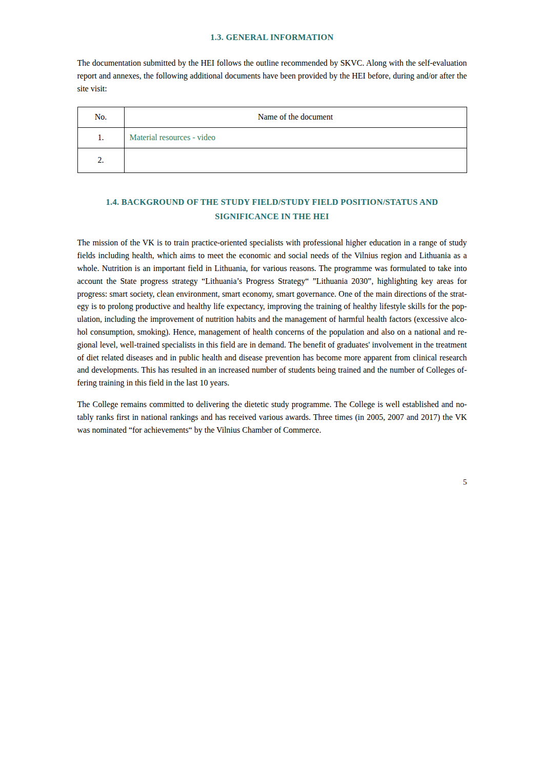1.3. GENERAL INFORMATION
The documentation submitted by the HEI follows the outline recommended by SKVC. Along with the self-evaluation report and annexes, the following additional documents have been provided by the HEI before, during and/or after the site visit:
| No. | Name of the document |
| --- | --- |
| 1. | Material resources - video |
| 2. | |
1.4. BACKGROUND OF THE STUDY FIELD/STUDY FIELD POSITION/STATUS AND
SIGNIFICANCE IN THE HEI
The mission of the VK is to train practice-oriented specialists with professional higher education in a range of study fields including health, which aims to meet the economic and social needs of the Vilnius region and Lithuania as a whole. Nutrition is an important field in Lithuania, for various reasons. The programme was formulated to take into account the State progress strategy “Lithuania’s Progress Strategy“ ”Lithuania 2030”, highlighting key areas for progress: smart society, clean environment, smart economy, smart governance. One of the main directions of the strategy is to prolong productive and healthy life expectancy, improving the training of healthy lifestyle skills for the population, including the improvement of nutrition habits and the management of harmful health factors (excessive alcohol consumption, smoking). Hence, management of health concerns of the population and also on a national and regional level, well-trained specialists in this field are in demand. The benefit of graduates' involvement in the treatment of diet related diseases and in public health and disease prevention has become more apparent from clinical research and developments. This has resulted in an increased number of students being trained and the number of Colleges offering training in this field in the last 10 years.
The College remains committed to delivering the dietetic study programme. The College is well established and notably ranks first in national rankings and has received various awards. Three times (in 2005, 2007 and 2017) the VK was nominated “for achievements“ by the Vilnius Chamber of Commerce.
5